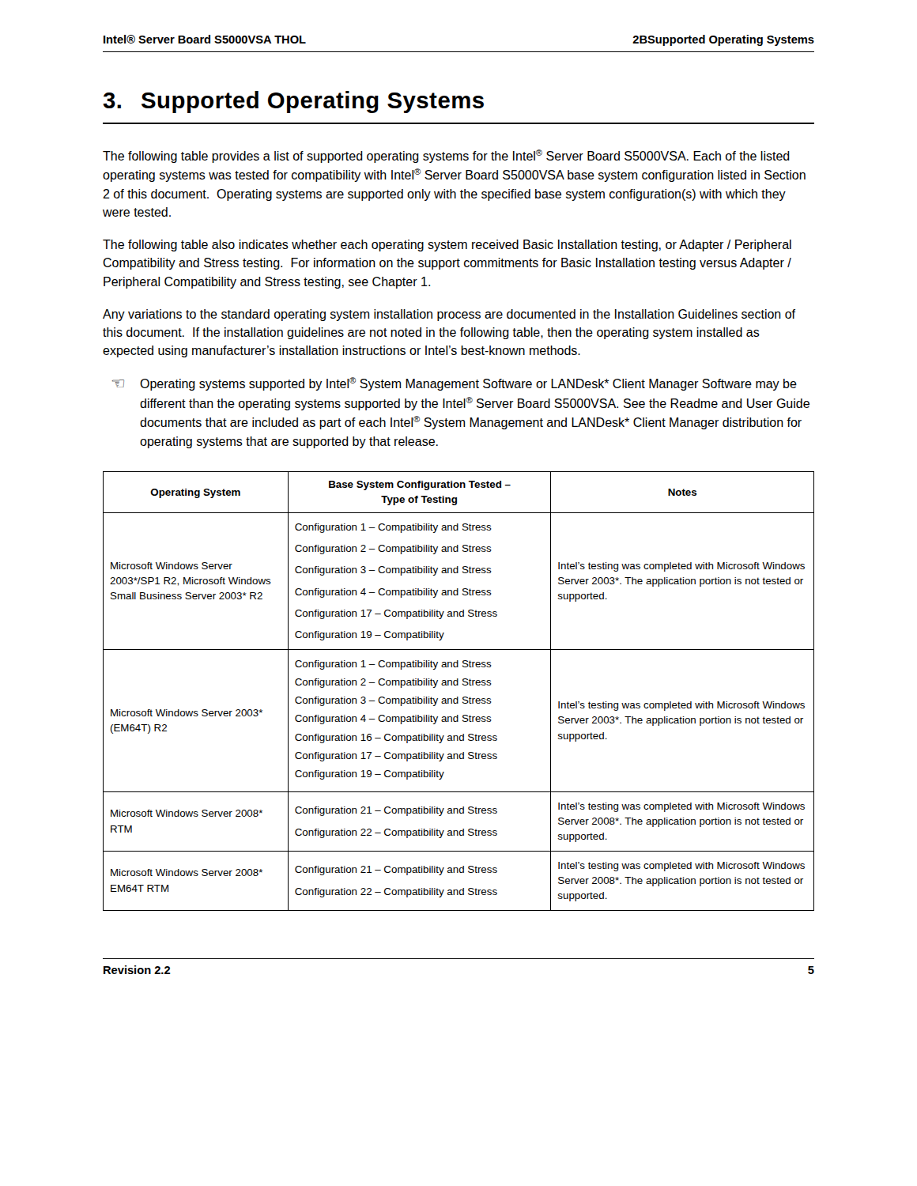Intel® Server Board S5000VSA THOL 2BSupported Operating Systems
3. Supported Operating Systems
The following table provides a list of supported operating systems for the Intel® Server Board S5000VSA. Each of the listed operating systems was tested for compatibility with Intel® Server Board S5000VSA base system configuration listed in Section 2 of this document. Operating systems are supported only with the specified base system configuration(s) with which they were tested.
The following table also indicates whether each operating system received Basic Installation testing, or Adapter / Peripheral Compatibility and Stress testing. For information on the support commitments for Basic Installation testing versus Adapter / Peripheral Compatibility and Stress testing, see Chapter 1.
Any variations to the standard operating system installation process are documented in the Installation Guidelines section of this document. If the installation guidelines are not noted in the following table, then the operating system installed as expected using manufacturer’s installation instructions or Intel’s best-known methods.
☜
Operating systems supported by Intel® System Management Software or LANDesk* Client Manager Software may be different than the operating systems supported by the Intel® Server Board S5000VSA. See the Readme and User Guide documents that are included as part of each Intel® System Management and LANDesk* Client Manager distribution for operating systems that are supported by that release.
| Operating System | Base System Configuration Tested – Type of Testing | Notes |
| --- | --- | --- |
| Microsoft Windows Server 2003*/SP1 R2, Microsoft Windows Small Business Server 2003* R2 | Configuration 1 – Compatibility and Stress Configuration 2 – Compatibility and Stress Configuration 3 – Compatibility and Stress Configuration 4 – Compatibility and Stress Configuration 17 – Compatibility and Stress Configuration 19 – Compatibility | Intel’s testing was completed with Microsoft Windows Server 2003*. The application portion is not tested or supported. |
| Microsoft Windows Server 2003* (EM64T) R2 | Configuration 1 – Compatibility and Stress Configuration 2 – Compatibility and Stress Configuration 3 – Compatibility and Stress Configuration 4 – Compatibility and Stress Configuration 16 – Compatibility and Stress Configuration 17 – Compatibility and Stress Configuration 19 – Compatibility | Intel’s testing was completed with Microsoft Windows Server 2003*. The application portion is not tested or supported. |
| Microsoft Windows Server 2008* RTM | Configuration 21 – Compatibility and Stress Configuration 22 – Compatibility and Stress | Intel’s testing was completed with Microsoft Windows Server 2008*. The application portion is not tested or supported. |
| Microsoft Windows Server 2008* EM64T RTM | Configuration 21 – Compatibility and Stress Configuration 22 – Compatibility and Stress | Intel’s testing was completed with Microsoft Windows Server 2008*. The application portion is not tested or supported. |
Revision 2.2 5